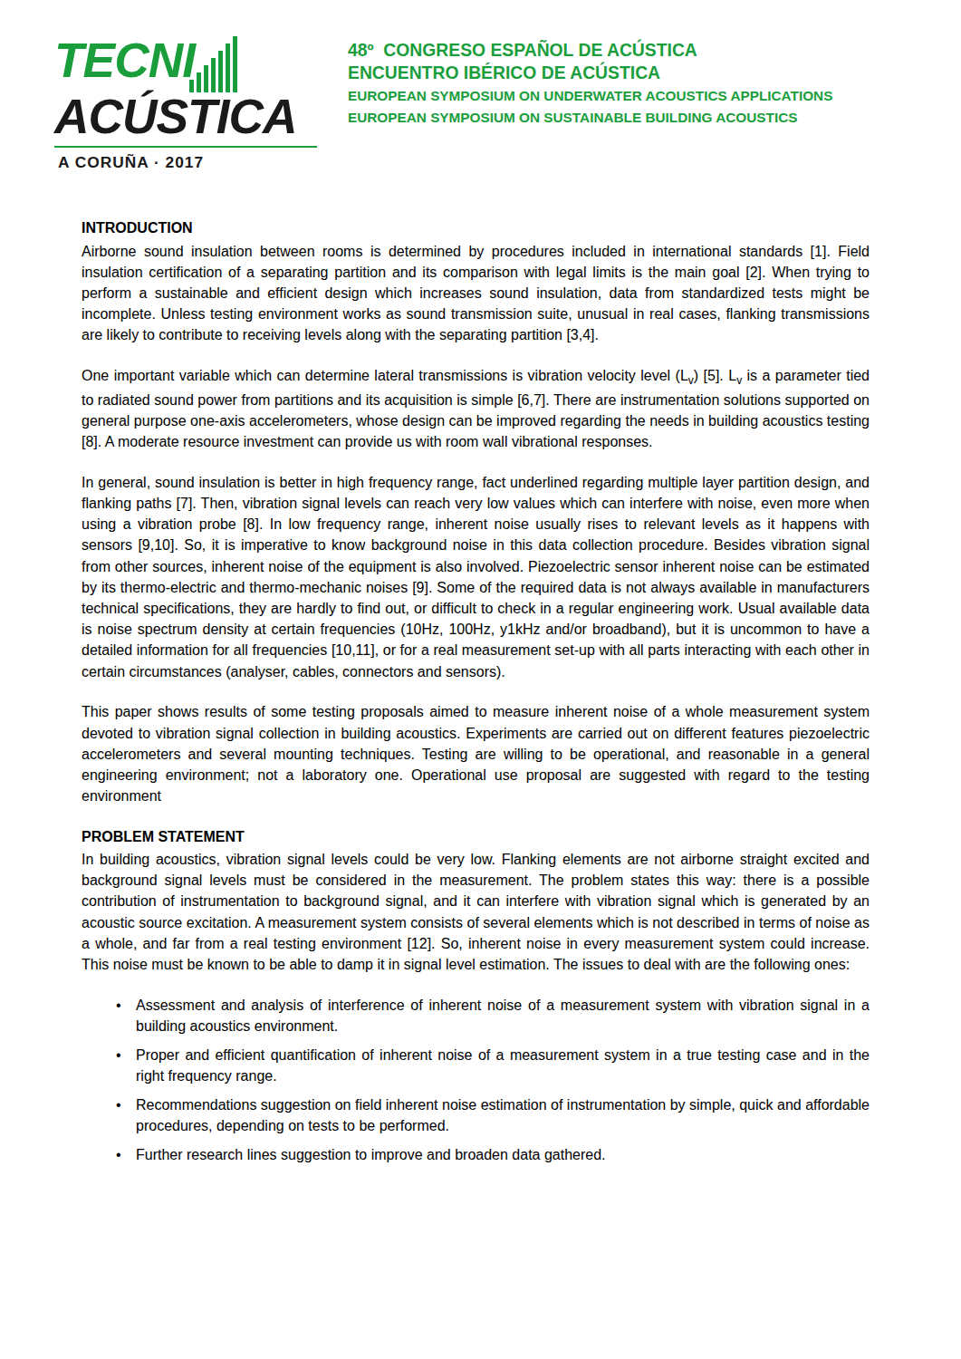TECNI
ACÚSTICA
A CORUÑA · 2017
48º CONGRESO ESPAÑOL DE ACÚSTICA
ENCUENTRO IBÉRICO DE ACÚSTICA
European Symposium on Underwater Acoustics Applications
European Symposium on Sustainable Building Acoustics
Introduction
Airborne sound insulation between rooms is determined by procedures included in international standards [1]. Field insulation certification of a separating partition and its comparison with legal limits is the main goal [2]. When trying to perform a sustainable and efficient design which increases sound insulation, data from standardized tests might be incomplete. Unless testing environment works as sound transmission suite, unusual in real cases, flanking transmissions are likely to contribute to receiving levels along with the separating partition [3,4].
One important variable which can determine lateral transmissions is vibration velocity level (Lv) [5]. Lv is a parameter tied to radiated sound power from partitions and its acquisition is simple [6,7]. There are instrumentation solutions supported on general purpose one-axis accelerometers, whose design can be improved regarding the needs in building acoustics testing [8]. A moderate resource investment can provide us with room wall vibrational responses.
In general, sound insulation is better in high frequency range, fact underlined regarding multiple layer partition design, and flanking paths [7]. Then, vibration signal levels can reach very low values which can interfere with noise, even more when using a vibration probe [8]. In low frequency range, inherent noise usually rises to relevant levels as it happens with sensors [9,10]. So, it is imperative to know background noise in this data collection procedure. Besides vibration signal from other sources, inherent noise of the equipment is also involved. Piezoelectric sensor inherent noise can be estimated by its thermo-electric and thermo-mechanic noises [9]. Some of the required data is not always available in manufacturers technical specifications, they are hardly to find out, or difficult to check in a regular engineering work. Usual available data is noise spectrum density at certain frequencies (10Hz, 100Hz, y1kHz and/or broadband), but it is uncommon to have a detailed information for all frequencies [10,11], or for a real measurement set-up with all parts interacting with each other in certain circumstances (analyser, cables, connectors and sensors).
This paper shows results of some testing proposals aimed to measure inherent noise of a whole measurement system devoted to vibration signal collection in building acoustics. Experiments are carried out on different features piezoelectric accelerometers and several mounting techniques. Testing are willing to be operational, and reasonable in a general engineering environment; not a laboratory one. Operational use proposal are suggested with regard to the testing environment
Problem statement
In building acoustics, vibration signal levels could be very low. Flanking elements are not airborne straight excited and background signal levels must be considered in the measurement. The problem states this way: there is a possible contribution of instrumentation to background signal, and it can interfere with vibration signal which is generated by an acoustic source excitation. A measurement system consists of several elements which is not described in terms of noise as a whole, and far from a real testing environment [12]. So, inherent noise in every measurement system could increase. This noise must be known to be able to damp it in signal level estimation. The issues to deal with are the following ones:
Assessment and analysis of interference of inherent noise of a measurement system with vibration signal in a building acoustics environment.
Proper and efficient quantification of inherent noise of a measurement system in a true testing case and in the right frequency range.
Recommendations suggestion on field inherent noise estimation of instrumentation by simple, quick and affordable procedures, depending on tests to be performed.
Further research lines suggestion to improve and broaden data gathered.